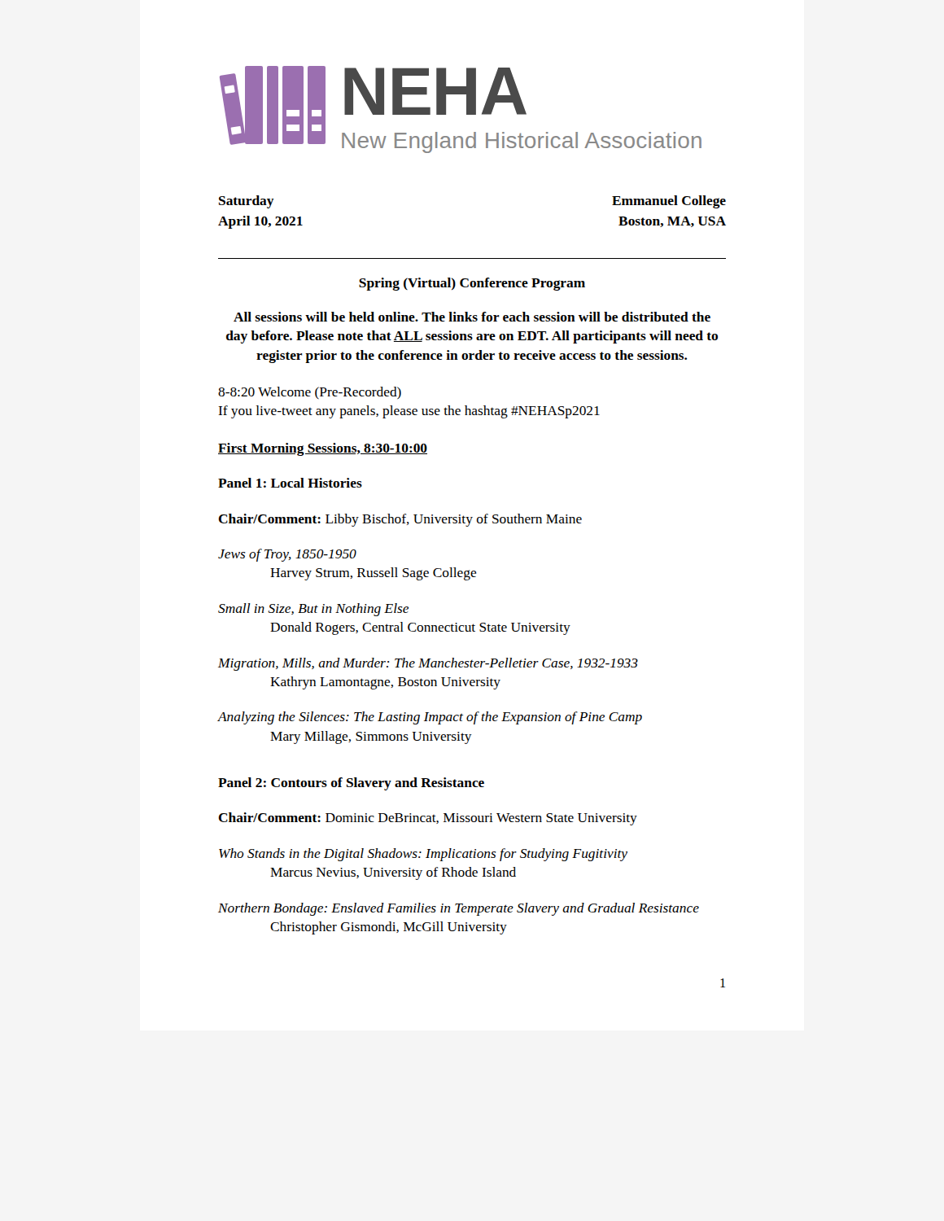NEHA New England Historical Association
Saturday Emmanuel College
April 10, 2021 Boston, MA, USA
Spring (Virtual) Conference Program
All sessions will be held online. The links for each session will be distributed the day before. Please note that ALL sessions are on EDT. All participants will need to register prior to the conference in order to receive access to the sessions.
8-8:20 Welcome (Pre-Recorded)
If you live-tweet any panels, please use the hashtag #NEHASp2021
First Morning Sessions, 8:30-10:00
Panel 1: Local Histories
Chair/Comment: Libby Bischof, University of Southern Maine
Jews of Troy, 1850-1950 Harvey Strum, Russell Sage College
Small in Size, But in Nothing Else Donald Rogers, Central Connecticut State University
Migration, Mills, and Murder: The Manchester-Pelletier Case, 1932-1933 Kathryn Lamontagne, Boston University
Analyzing the Silences: The Lasting Impact of the Expansion of Pine Camp Mary Millage, Simmons University
Panel 2: Contours of Slavery and Resistance
Chair/Comment: Dominic DeBrincat, Missouri Western State University
Who Stands in the Digital Shadows: Implications for Studying Fugitivity Marcus Nevius, University of Rhode Island
Northern Bondage: Enslaved Families in Temperate Slavery and Gradual Resistance Christopher Gismondi, McGill University
1